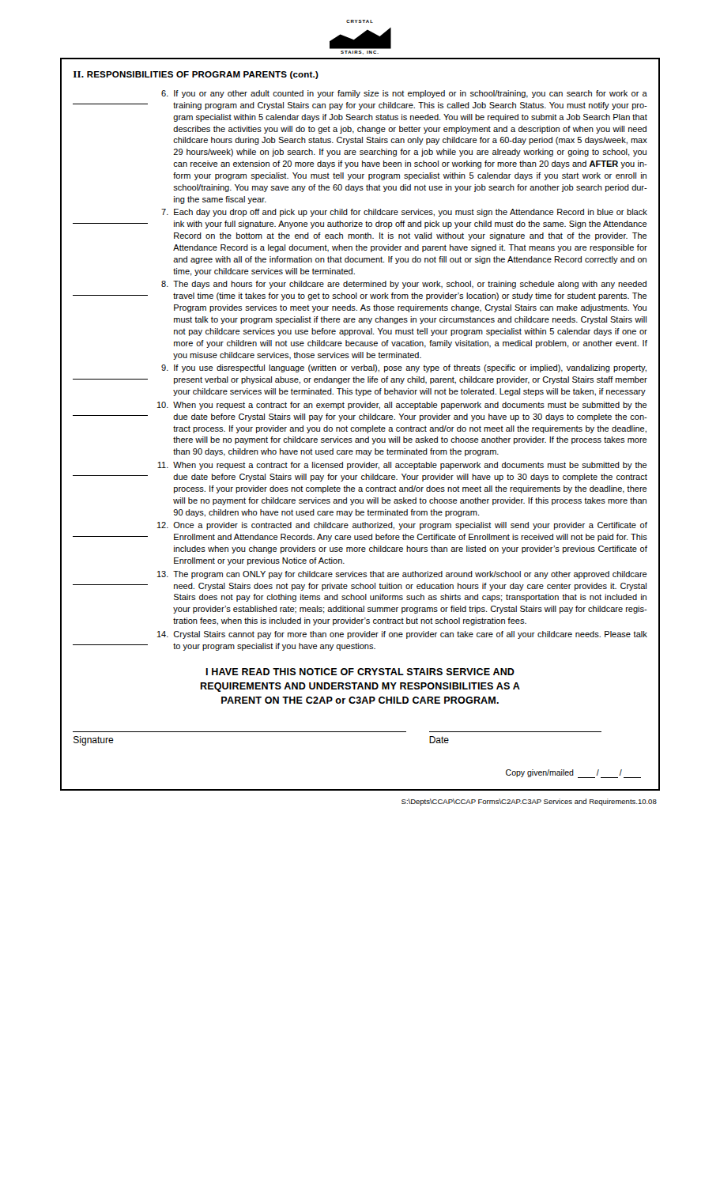CRYSTAL
STAIRS, INC.
II. RESPONSIBILITIES OF PROGRAM PARENTS (cont.)
6.
If you or any other adult counted in your family size is not employed or in school/training, you can search for work or a training program and Crystal Stairs can pay for your childcare. This is called Job Search Status. You must notify your program specialist within 5 calendar days if Job Search status is needed. You will be required to submit a Job Search Plan that describes the activities you will do to get a job, change or better your employment and a description of when you will need childcare hours during Job Search status. Crystal Stairs can only pay childcare for a 60-day period (max 5 days/week, max 29 hours/week) while on job search. If you are searching for a job while you are already working or going to school, you can receive an extension of 20 more days if you have been in school or working for more than 20 days and AFTER you inform your program specialist. You must tell your program specialist within 5 calendar days if you start work or enroll in school/training. You may save any of the 60 days that you did not use in your job search for another job search period during the same fiscal year.
7.
Each day you drop off and pick up your child for childcare services, you must sign the Attendance Record in blue or black ink with your full signature. Anyone you authorize to drop off and pick up your child must do the same. Sign the Attendance Record on the bottom at the end of each month. It is not valid without your signature and that of the provider. The Attendance Record is a legal document, when the provider and parent have signed it. That means you are responsible for and agree with all of the information on that document. If you do not fill out or sign the Attendance Record correctly and on time, your childcare services will be terminated.
8.
The days and hours for your childcare are determined by your work, school, or training schedule along with any needed travel time (time it takes for you to get to school or work from the provider’s location) or study time for student parents. The Program provides services to meet your needs. As those requirements change, Crystal Stairs can make adjustments. You must talk to your program specialist if there are any changes in your circumstances and childcare needs. Crystal Stairs will not pay childcare services you use before approval. You must tell your program specialist within 5 calendar days if one or more of your children will not use childcare because of vacation, family visitation, a medical problem, or another event. If you misuse childcare services, those services will be terminated.
9.
If you use disrespectful language (written or verbal), pose any type of threats (specific or implied), vandalizing property, present verbal or physical abuse, or endanger the life of any child, parent, childcare provider, or Crystal Stairs staff member your childcare services will be terminated. This type of behavior will not be tolerated. Legal steps will be taken, if necessary
10.
When you request a contract for an exempt provider, all acceptable paperwork and documents must be submitted by the due date before Crystal Stairs will pay for your childcare. Your provider and you have up to 30 days to complete the contract process. If your provider and you do not complete a contract and/or do not meet all the requirements by the deadline, there will be no payment for childcare services and you will be asked to choose another provider. If the process takes more than 90 days, children who have not used care may be terminated from the program.
11.
When you request a contract for a licensed provider, all acceptable paperwork and documents must be submitted by the due date before Crystal Stairs will pay for your childcare. Your provider will have up to 30 days to complete the contract process. If your provider does not complete the a contract and/or does not meet all the requirements by the deadline, there will be no payment for childcare services and you will be asked to choose another provider. If this process takes more than 90 days, children who have not used care may be terminated from the program.
12.
Once a provider is contracted and childcare authorized, your program specialist will send your provider a Certificate of Enrollment and Attendance Records. Any care used before the Certificate of Enrollment is received will not be paid for. This includes when you change providers or use more childcare hours than are listed on your provider’s previous Certificate of Enrollment or your previous Notice of Action.
13.
The program can ONLY pay for childcare services that are authorized around work/school or any other approved childcare need. Crystal Stairs does not pay for private school tuition or education hours if your day care center provides it. Crystal Stairs does not pay for clothing items and school uniforms such as shirts and caps; transportation that is not included in your provider’s established rate; meals; additional summer programs or field trips. Crystal Stairs will pay for childcare registration fees, when this is included in your provider’s contract but not school registration fees.
14.
Crystal Stairs cannot pay for more than one provider if one provider can take care of all your childcare needs. Please talk to your program specialist if you have any questions.
I HAVE READ THIS NOTICE OF CRYSTAL STAIRS SERVICE AND
REQUIREMENTS AND UNDERSTAND MY RESPONSIBILITIES AS A
PARENT ON THE C2AP or C3AP CHILD CARE PROGRAM.
Signature
Date
Copy given/mailed / /
S:\Depts\CCAP\CCAP Forms\C2AP.C3AP Services and Requirements.10.08